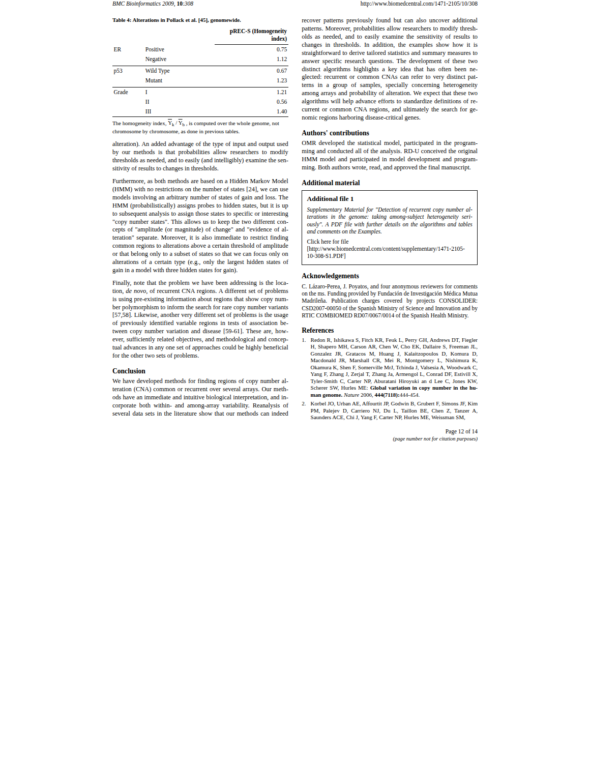BMC Bioinformatics 2009, 10:308
http://www.biomedcentral.com/1471-2105/10/308
Table 4: Alterations in Pollack et al. [45], genomewide.
| | | pREC-S (Homogeneity index) |
| --- | --- | --- |
| ER | Positive | 0.75 |
| | Negative | 1.12 |
| p53 | Wild Type | 0.67 |
| | Mutant | 1.23 |
| Grade | I | 1.21 |
| | II | 0.56 |
| | III | 1.40 |
The homogeneity index, Yk / Yb , is computed over the whole genome, not chromosome by chromosome, as done in previous tables.
alteration). An added advantage of the type of input and output used by our methods is that probabilities allow researchers to modify thresholds as needed, and to easily (and intelligibly) examine the sensitivity of results to changes in thresholds.
Furthermore, as both methods are based on a Hidden Markov Model (HMM) with no restrictions on the number of states [24], we can use models involving an arbitrary number of states of gain and loss. The HMM (probabilistically) assigns probes to hidden states, but it is up to subsequent analysis to assign those states to specific or interesting "copy number states". This allows us to keep the two different concepts of "amplitude (or magnitude) of change" and "evidence of alteration" separate. Moreover, it is also immediate to restrict finding common regions to alterations above a certain threshold of amplitude or that belong only to a subset of states so that we can focus only on alterations of a certain type (e.g., only the largest hidden states of gain in a model with three hidden states for gain).
Finally, note that the problem we have been addressing is the location, de novo, of recurrent CNA regions. A different set of problems is using pre-existing information about regions that show copy number polymorphism to inform the search for rare copy number variants [57,58]. Likewise, another very different set of problems is the usage of previously identified variable regions in tests of association between copy number variation and disease [59-61]. These are, however, sufficiently related objectives, and methodological and conceptual advances in any one set of approaches could be highly beneficial for the other two sets of problems.
Conclusion
We have developed methods for finding regions of copy number alteration (CNA) common or recurrent over several arrays. Our methods have an immediate and intuitive biological interpretation, and incorporate both within- and among-array variability. Reanalysis of several data sets in the literature show that our methods can indeed recover patterns previously found but can also uncover additional patterns. Moreover, probabilities allow researchers to modify thresholds as needed, and to easily examine the sensitivity of results to changes in thresholds. In addition, the examples show how it is straightforward to derive tailored statistics and summary measures to answer specific research questions. The development of these two distinct algorithms highlights a key idea that has often been neglected: recurrent or common CNAs can refer to very distinct patterns in a group of samples, specially concerning heterogeneity among arrays and probability of alteration. We expect that these two algorithms will help advance efforts to standardize definitions of recurrent or common CNA regions, and ultimately the search for genomic regions harboring disease-critical genes.
Authors' contributions
OMR developed the statistical model, participated in the programming and conducted all of the analysis. RD-U conceived the original HMM model and participated in model development and programming. Both authors wrote, read, and approved the final manuscript.
Additional material
Additional file 1
Supplementary Material for "Detection of recurrent copy number alterations in the genome: taking among-subject heterogeneity seriously". A PDF file with further details on the algorithms and tables and comments on the Examples.
Click here for file
[http://www.biomedcentral.com/content/supplementary/1471-2105-10-308-S1.PDF]
Acknowledgements
C. Lázaro-Perea, J. Poyatos, and four anonymous reviewers for comments on the ms. Funding provided by Fundación de Investigación Médica Mutua Madrileña. Publication charges covered by projects CONSOLIDER: CSD2007-00050 of the Spanish Ministry of Science and Innovation and by RTIC COMBIOMED RD07/0067/0014 of the Spanish Health Ministry.
References
1. Redon R, Ishikawa S, Fitch KR, Feuk L, Perry GH, Andrews DT, Fiegler H, Shapero MH, Carson AR, Chen W, Cho EK, Dallaire S, Freeman JL, Gonzalez JR, Gratacos M, Huang J, Kalaitzopoulos D, Komura D, Macdonald JR, Marshall CR, Mei R, Montgomery L, Nishimura K, Okamura K, Shen F, Somerville MrJ, Tchinda J, Valsesia A, Woodwark C, Yang F, Zhang J, Zerjal T, Zhang Ja, Armengol L, Conrad DF, Estivill X, Tyler-Smith C, Carter NP, Aburatani Hiroyuki an d Lee C, Jones KW, Scherer SW, Hurles ME: Global variation in copy number in the human genome. Nature 2006, 444(7118): 444-454.
2. Korbel JO, Urban AE, Affourtit JP, Godwin B, Grubert F, Simons JF, Kim PM, Palejev D, Carriero NJ, Du L, Taillon BE, Chen Z, Tanzer A, Saunders ACE, Chi J, Yang F, Carter NP, Hurles ME, Weissman SM,
Page 12 of 14
(page number not for citation purposes)